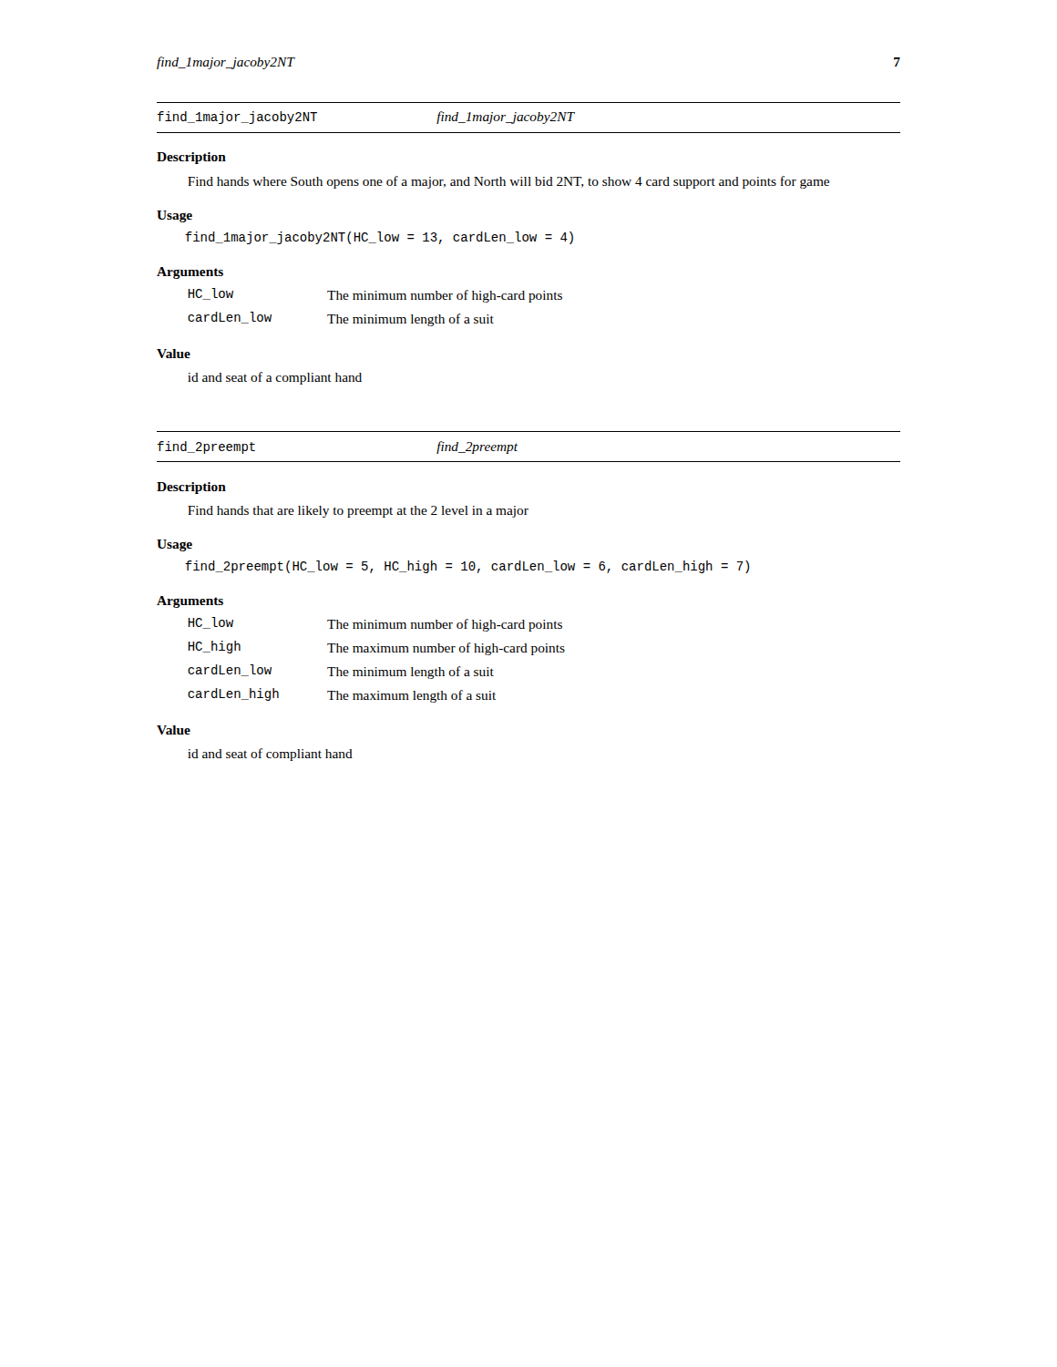find_1major_jacoby2NT 7
find_1major_jacoby2NT find_1major_jacoby2NT
Description
Find hands where South opens one of a major, and North will bid 2NT, to show 4 card support and points for game
Usage
find_1major_jacoby2NT(HC_low = 13, cardLen_low = 4)
Arguments
HC_low
The minimum number of high-card points
cardLen_low
The minimum length of a suit
Value
id and seat of a compliant hand
find_2preempt find_2preempt
Description
Find hands that are likely to preempt at the 2 level in a major
Usage
find_2preempt(HC_low = 5, HC_high = 10, cardLen_low = 6, cardLen_high = 7)
Arguments
HC_low
The minimum number of high-card points
HC_high
The maximum number of high-card points
cardLen_low
The minimum length of a suit
cardLen_high
The maximum length of a suit
Value
id and seat of compliant hand